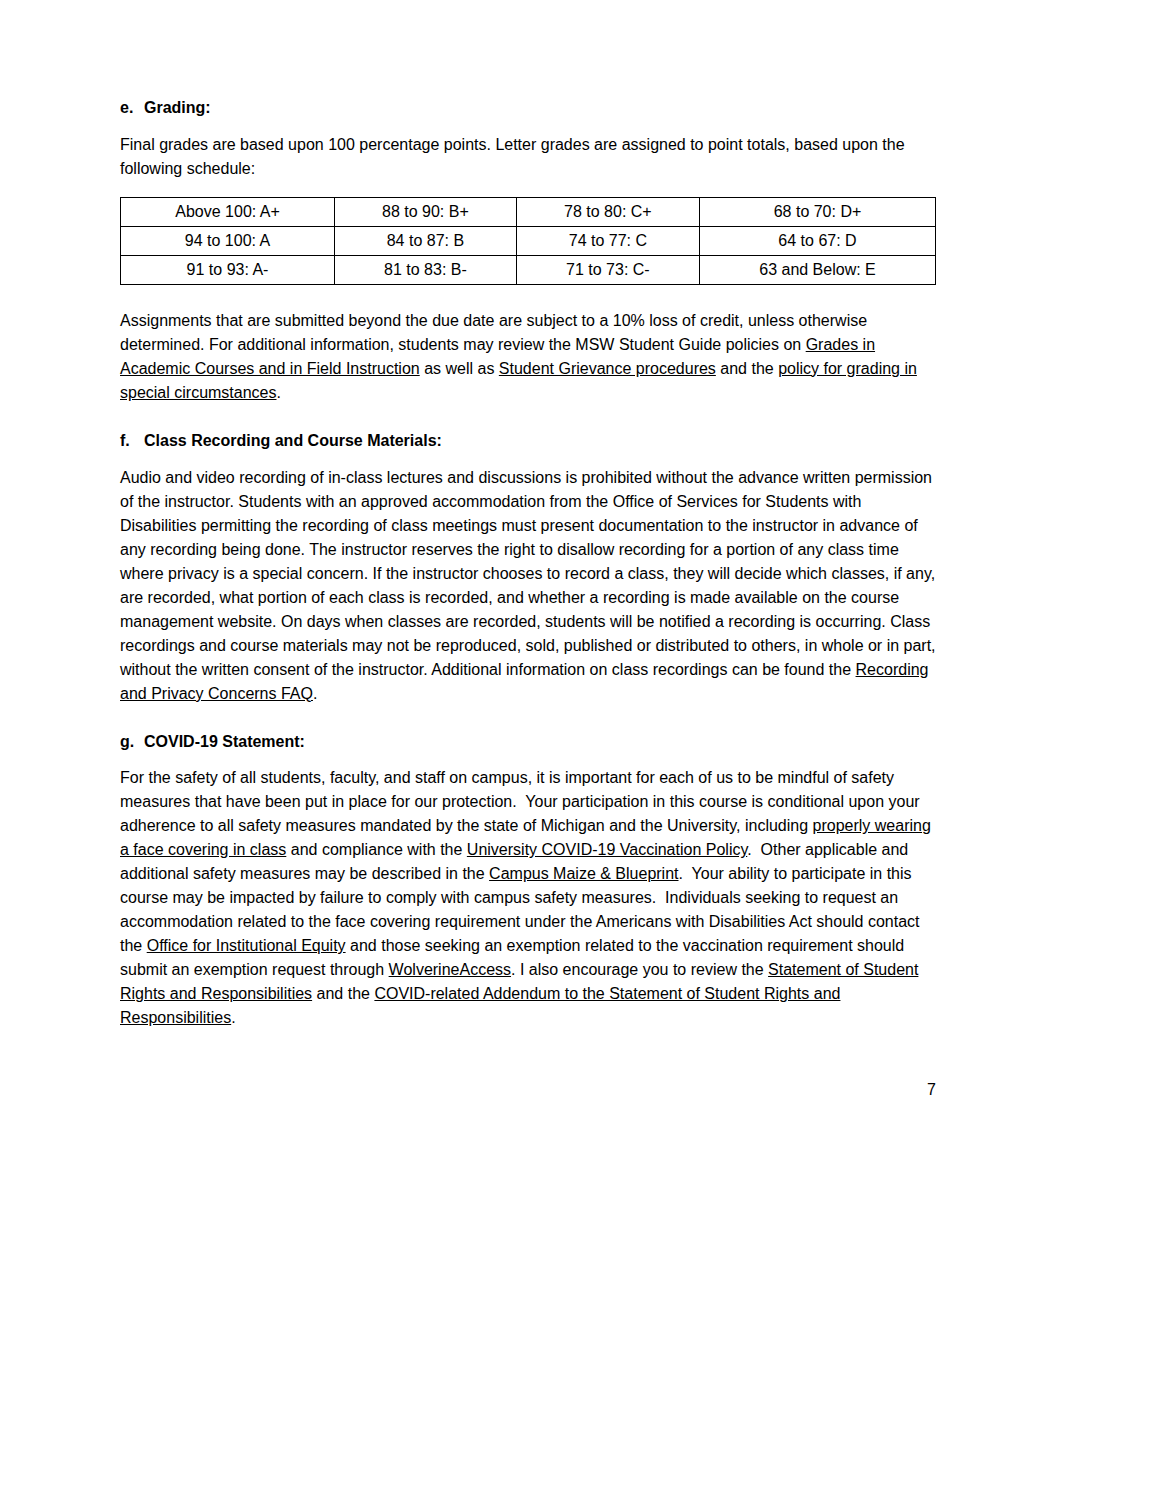e. Grading:
Final grades are based upon 100 percentage points. Letter grades are assigned to point totals, based upon the following schedule:
| Above 100: A+ | 88 to 90: B+ | 78 to 80: C+ | 68 to 70: D+ |
| 94 to 100: A | 84 to 87: B | 74 to 77: C | 64 to 67: D |
| 91 to 93: A- | 81 to 83: B- | 71 to 73: C- | 63 and Below: E |
Assignments that are submitted beyond the due date are subject to a 10% loss of credit, unless otherwise determined. For additional information, students may review the MSW Student Guide policies on Grades in Academic Courses and in Field Instruction as well as Student Grievance procedures and the policy for grading in special circumstances.
f. Class Recording and Course Materials:
Audio and video recording of in-class lectures and discussions is prohibited without the advance written permission of the instructor. Students with an approved accommodation from the Office of Services for Students with Disabilities permitting the recording of class meetings must present documentation to the instructor in advance of any recording being done. The instructor reserves the right to disallow recording for a portion of any class time where privacy is a special concern. If the instructor chooses to record a class, they will decide which classes, if any, are recorded, what portion of each class is recorded, and whether a recording is made available on the course management website. On days when classes are recorded, students will be notified a recording is occurring. Class recordings and course materials may not be reproduced, sold, published or distributed to others, in whole or in part, without the written consent of the instructor. Additional information on class recordings can be found the Recording and Privacy Concerns FAQ.
g. COVID-19 Statement:
For the safety of all students, faculty, and staff on campus, it is important for each of us to be mindful of safety measures that have been put in place for our protection. Your participation in this course is conditional upon your adherence to all safety measures mandated by the state of Michigan and the University, including properly wearing a face covering in class and compliance with the University COVID-19 Vaccination Policy. Other applicable and additional safety measures may be described in the Campus Maize & Blueprint. Your ability to participate in this course may be impacted by failure to comply with campus safety measures. Individuals seeking to request an accommodation related to the face covering requirement under the Americans with Disabilities Act should contact the Office for Institutional Equity and those seeking an exemption related to the vaccination requirement should submit an exemption request through WolverineAccess. I also encourage you to review the Statement of Student Rights and Responsibilities and the COVID-related Addendum to the Statement of Student Rights and Responsibilities.
7